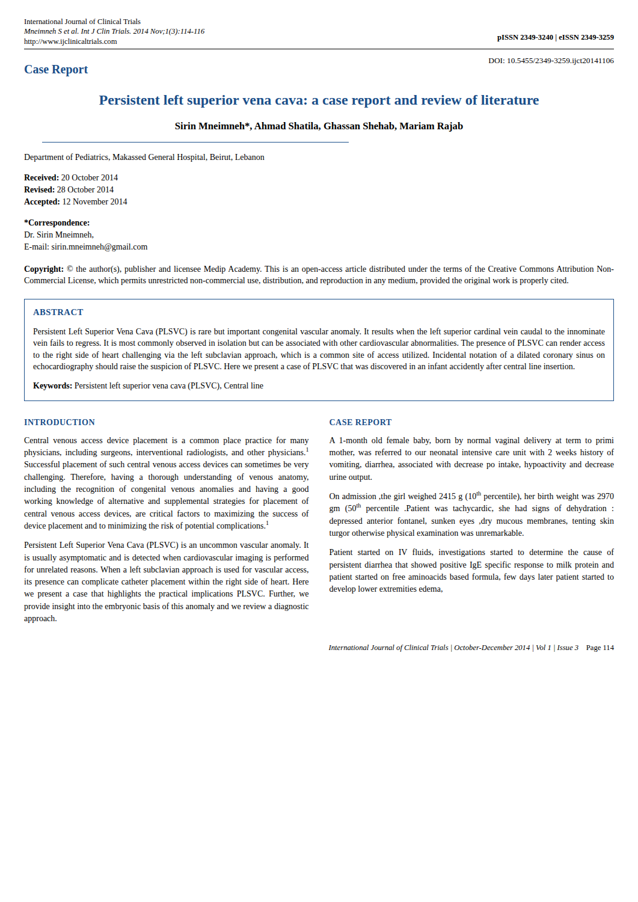International Journal of Clinical Trials
Mneimneh S et al. Int J Clin Trials. 2014 Nov;1(3):114-116
http://www.ijclinicaltrials.com
pISSN 2349-3240 | eISSN 2349-3259
Case Report
DOI: 10.5455/2349-3259.ijct20141106
Persistent left superior vena cava: a case report and review of literature
Sirin Mneimneh*, Ahmad Shatila, Ghassan Shehab, Mariam Rajab
Department of Pediatrics, Makassed General Hospital, Beirut, Lebanon
Received: 20 October 2014
Revised: 28 October 2014
Accepted: 12 November 2014
*Correspondence:
Dr. Sirin Mneimneh,
E-mail: sirin.mneimneh@gmail.com
Copyright: © the author(s), publisher and licensee Medip Academy. This is an open-access article distributed under the terms of the Creative Commons Attribution Non-Commercial License, which permits unrestricted non-commercial use, distribution, and reproduction in any medium, provided the original work is properly cited.
ABSTRACT
Persistent Left Superior Vena Cava (PLSVC) is rare but important congenital vascular anomaly. It results when the left superior cardinal vein caudal to the innominate vein fails to regress. It is most commonly observed in isolation but can be associated with other cardiovascular abnormalities. The presence of PLSVC can render access to the right side of heart challenging via the left subclavian approach, which is a common site of access utilized. Incidental notation of a dilated coronary sinus on echocardiography should raise the suspicion of PLSVC. Here we present a case of PLSVC that was discovered in an infant accidently after central line insertion.
Keywords: Persistent left superior vena cava (PLSVC), Central line
INTRODUCTION
Central venous access device placement is a common place practice for many physicians, including surgeons, interventional radiologists, and other physicians.1 Successful placement of such central venous access devices can sometimes be very challenging. Therefore, having a thorough understanding of venous anatomy, including the recognition of congenital venous anomalies and having a good working knowledge of alternative and supplemental strategies for placement of central venous access devices, are critical factors to maximizing the success of device placement and to minimizing the risk of potential complications.1
Persistent Left Superior Vena Cava (PLSVC) is an uncommon vascular anomaly. It is usually asymptomatic and is detected when cardiovascular imaging is performed for unrelated reasons. When a left subclavian approach is used for vascular access, its presence can complicate catheter placement within the right side of heart. Here we present a case that highlights the practical implications PLSVC. Further, we provide insight into the embryonic basis of this anomaly and we review a diagnostic approach.
CASE REPORT
A 1-month old female baby, born by normal vaginal delivery at term to primi mother, was referred to our neonatal intensive care unit with 2 weeks history of vomiting, diarrhea, associated with decrease po intake, hypoactivity and decrease urine output.
On admission ,the girl weighed 2415 g (10th percentile), her birth weight was 2970 gm (50th percentile .Patient was tachycardic, she had signs of dehydration : depressed anterior fontanel, sunken eyes ,dry mucous membranes, tenting skin turgor otherwise physical examination was unremarkable.
Patient started on IV fluids, investigations started to determine the cause of persistent diarrhea that showed positive IgE specific response to milk protein and patient started on free aminoacids based formula, few days later patient started to develop lower extremities edema,
International Journal of Clinical Trials | October-December 2014 | Vol 1 | Issue 3 Page 114